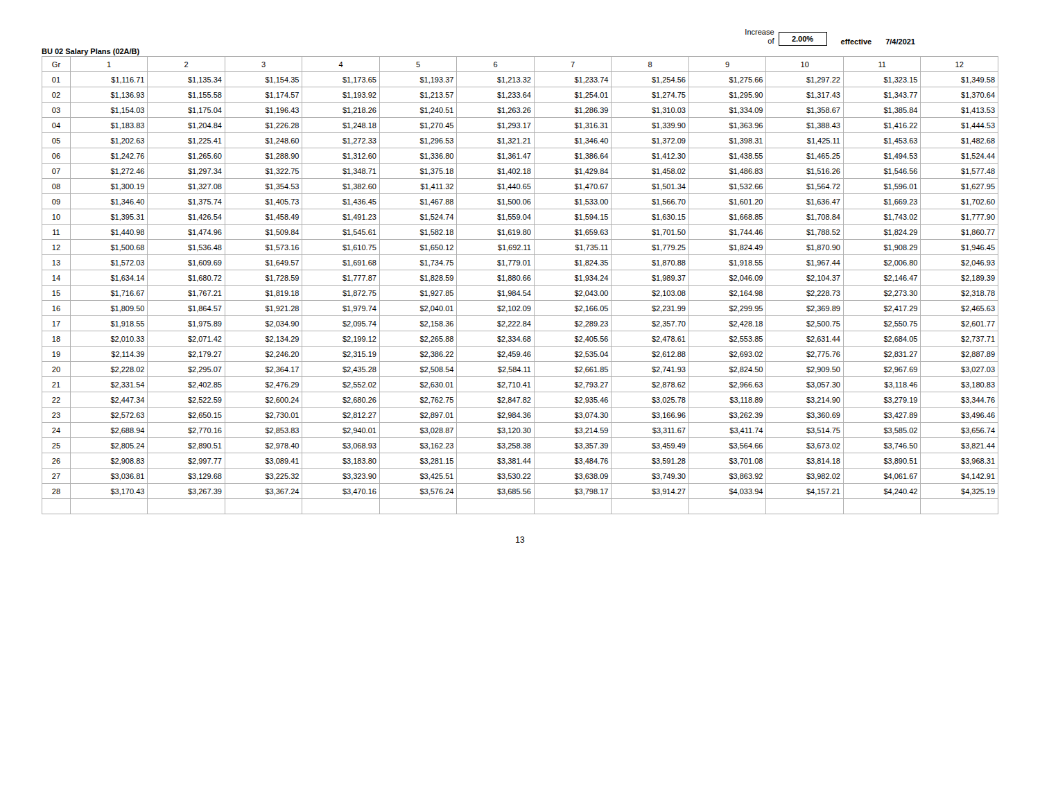Increase
of
2.00%
effective
7/4/2021
BU 02 Salary Plans (02A/B)
| Gr | 1 | 2 | 3 | 4 | 5 | 6 | 7 | 8 | 9 | 10 | 11 | 12 |
| --- | --- | --- | --- | --- | --- | --- | --- | --- | --- | --- | --- | --- |
| 01 | $1,116.71 | $1,135.34 | $1,154.35 | $1,173.65 | $1,193.37 | $1,213.32 | $1,233.74 | $1,254.56 | $1,275.66 | $1,297.22 | $1,323.15 | $1,349.58 |
| 02 | $1,136.93 | $1,155.58 | $1,174.57 | $1,193.92 | $1,213.57 | $1,233.64 | $1,254.01 | $1,274.75 | $1,295.90 | $1,317.43 | $1,343.77 | $1,370.64 |
| 03 | $1,154.03 | $1,175.04 | $1,196.43 | $1,218.26 | $1,240.51 | $1,263.26 | $1,286.39 | $1,310.03 | $1,334.09 | $1,358.67 | $1,385.84 | $1,413.53 |
| 04 | $1,183.83 | $1,204.84 | $1,226.28 | $1,248.18 | $1,270.45 | $1,293.17 | $1,316.31 | $1,339.90 | $1,363.96 | $1,388.43 | $1,416.22 | $1,444.53 |
| 05 | $1,202.63 | $1,225.41 | $1,248.60 | $1,272.33 | $1,296.53 | $1,321.21 | $1,346.40 | $1,372.09 | $1,398.31 | $1,425.11 | $1,453.63 | $1,482.68 |
| 06 | $1,242.76 | $1,265.60 | $1,288.90 | $1,312.60 | $1,336.80 | $1,361.47 | $1,386.64 | $1,412.30 | $1,438.55 | $1,465.25 | $1,494.53 | $1,524.44 |
| 07 | $1,272.46 | $1,297.34 | $1,322.75 | $1,348.71 | $1,375.18 | $1,402.18 | $1,429.84 | $1,458.02 | $1,486.83 | $1,516.26 | $1,546.56 | $1,577.48 |
| 08 | $1,300.19 | $1,327.08 | $1,354.53 | $1,382.60 | $1,411.32 | $1,440.65 | $1,470.67 | $1,501.34 | $1,532.66 | $1,564.72 | $1,596.01 | $1,627.95 |
| 09 | $1,346.40 | $1,375.74 | $1,405.73 | $1,436.45 | $1,467.88 | $1,500.06 | $1,533.00 | $1,566.70 | $1,601.20 | $1,636.47 | $1,669.23 | $1,702.60 |
| 10 | $1,395.31 | $1,426.54 | $1,458.49 | $1,491.23 | $1,524.74 | $1,559.04 | $1,594.15 | $1,630.15 | $1,668.85 | $1,708.84 | $1,743.02 | $1,777.90 |
| 11 | $1,440.98 | $1,474.96 | $1,509.84 | $1,545.61 | $1,582.18 | $1,619.80 | $1,659.63 | $1,701.50 | $1,744.46 | $1,788.52 | $1,824.29 | $1,860.77 |
| 12 | $1,500.68 | $1,536.48 | $1,573.16 | $1,610.75 | $1,650.12 | $1,692.11 | $1,735.11 | $1,779.25 | $1,824.49 | $1,870.90 | $1,908.29 | $1,946.45 |
| 13 | $1,572.03 | $1,609.69 | $1,649.57 | $1,691.68 | $1,734.75 | $1,779.01 | $1,824.35 | $1,870.88 | $1,918.55 | $1,967.44 | $2,006.80 | $2,046.93 |
| 14 | $1,634.14 | $1,680.72 | $1,728.59 | $1,777.87 | $1,828.59 | $1,880.66 | $1,934.24 | $1,989.37 | $2,046.09 | $2,104.37 | $2,146.47 | $2,189.39 |
| 15 | $1,716.67 | $1,767.21 | $1,819.18 | $1,872.75 | $1,927.85 | $1,984.54 | $2,043.00 | $2,103.08 | $2,164.98 | $2,228.73 | $2,273.30 | $2,318.78 |
| 16 | $1,809.50 | $1,864.57 | $1,921.28 | $1,979.74 | $2,040.01 | $2,102.09 | $2,166.05 | $2,231.99 | $2,299.95 | $2,369.89 | $2,417.29 | $2,465.63 |
| 17 | $1,918.55 | $1,975.89 | $2,034.90 | $2,095.74 | $2,158.36 | $2,222.84 | $2,289.23 | $2,357.70 | $2,428.18 | $2,500.75 | $2,550.75 | $2,601.77 |
| 18 | $2,010.33 | $2,071.42 | $2,134.29 | $2,199.12 | $2,265.88 | $2,334.68 | $2,405.56 | $2,478.61 | $2,553.85 | $2,631.44 | $2,684.05 | $2,737.71 |
| 19 | $2,114.39 | $2,179.27 | $2,246.20 | $2,315.19 | $2,386.22 | $2,459.46 | $2,535.04 | $2,612.88 | $2,693.02 | $2,775.76 | $2,831.27 | $2,887.89 |
| 20 | $2,228.02 | $2,295.07 | $2,364.17 | $2,435.28 | $2,508.54 | $2,584.11 | $2,661.85 | $2,741.93 | $2,824.50 | $2,909.50 | $2,967.69 | $3,027.03 |
| 21 | $2,331.54 | $2,402.85 | $2,476.29 | $2,552.02 | $2,630.01 | $2,710.41 | $2,793.27 | $2,878.62 | $2,966.63 | $3,057.30 | $3,118.46 | $3,180.83 |
| 22 | $2,447.34 | $2,522.59 | $2,600.24 | $2,680.26 | $2,762.75 | $2,847.82 | $2,935.46 | $3,025.78 | $3,118.89 | $3,214.90 | $3,279.19 | $3,344.76 |
| 23 | $2,572.63 | $2,650.15 | $2,730.01 | $2,812.27 | $2,897.01 | $2,984.36 | $3,074.30 | $3,166.96 | $3,262.39 | $3,360.69 | $3,427.89 | $3,496.46 |
| 24 | $2,688.94 | $2,770.16 | $2,853.83 | $2,940.01 | $3,028.87 | $3,120.30 | $3,214.59 | $3,311.67 | $3,411.74 | $3,514.75 | $3,585.02 | $3,656.74 |
| 25 | $2,805.24 | $2,890.51 | $2,978.40 | $3,068.93 | $3,162.23 | $3,258.38 | $3,357.39 | $3,459.49 | $3,564.66 | $3,673.02 | $3,746.50 | $3,821.44 |
| 26 | $2,908.83 | $2,997.77 | $3,089.41 | $3,183.80 | $3,281.15 | $3,381.44 | $3,484.76 | $3,591.28 | $3,701.08 | $3,814.18 | $3,890.51 | $3,968.31 |
| 27 | $3,036.81 | $3,129.68 | $3,225.32 | $3,323.90 | $3,425.51 | $3,530.22 | $3,638.09 | $3,749.30 | $3,863.92 | $3,982.02 | $4,061.67 | $4,142.91 |
| 28 | $3,170.43 | $3,267.39 | $3,367.24 | $3,470.16 | $3,576.24 | $3,685.56 | $3,798.17 | $3,914.27 | $4,033.94 | $4,157.21 | $4,240.42 | $4,325.19 |
13